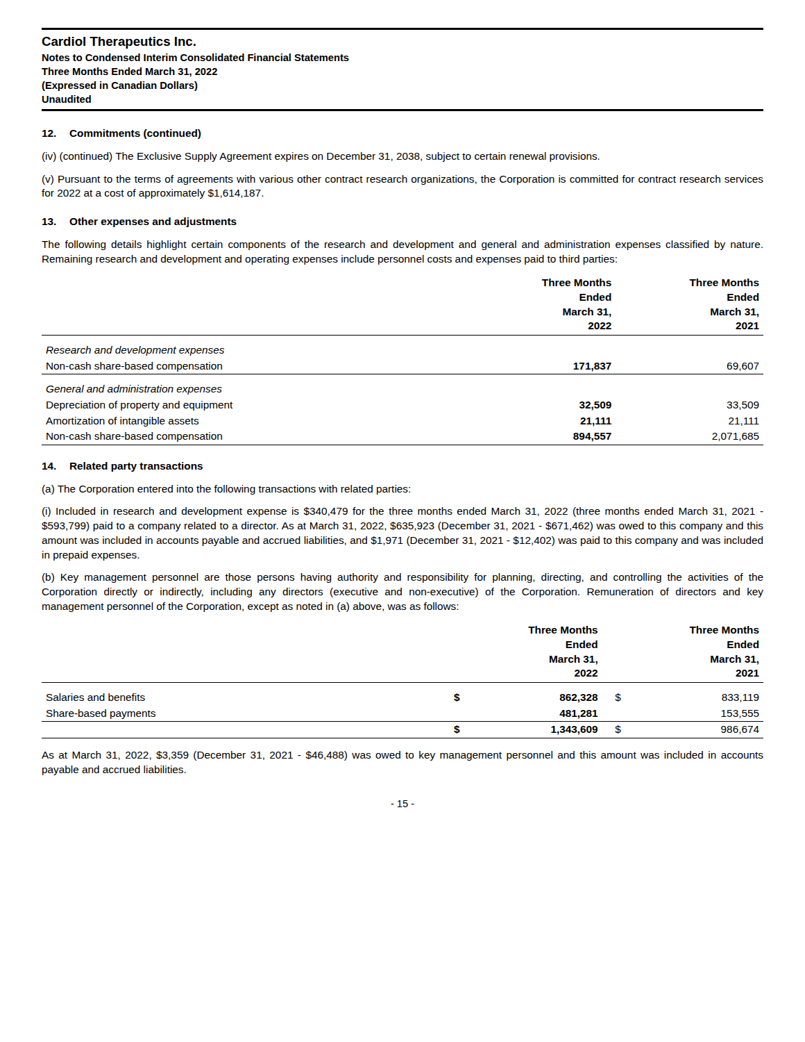Cardiol Therapeutics Inc.
Notes to Condensed Interim Consolidated Financial Statements
Three Months Ended March 31, 2022
(Expressed in Canadian Dollars)
Unaudited
12. Commitments (continued)
(iv) (continued) The Exclusive Supply Agreement expires on December 31, 2038, subject to certain renewal provisions.
(v) Pursuant to the terms of agreements with various other contract research organizations, the Corporation is committed for contract research services for 2022 at a cost of approximately $1,614,187.
13. Other expenses and adjustments
The following details highlight certain components of the research and development and general and administration expenses classified by nature. Remaining research and development and operating expenses include personnel costs and expenses paid to third parties:
| | Three Months Ended March 31, 2022 | Three Months Ended March 31, 2021 |
| --- | --- | --- |
| Research and development expenses | | |
| Non-cash share-based compensation | 171,837 | 69,607 |
| General and administration expenses | | |
| Depreciation of property and equipment | 32,509 | 33,509 |
| Amortization of intangible assets | 21,111 | 21,111 |
| Non-cash share-based compensation | 894,557 | 2,071,685 |
14. Related party transactions
(a) The Corporation entered into the following transactions with related parties:
(i) Included in research and development expense is $340,479 for the three months ended March 31, 2022 (three months ended March 31, 2021 - $593,799) paid to a company related to a director. As at March 31, 2022, $635,923 (December 31, 2021 - $671,462) was owed to this company and this amount was included in accounts payable and accrued liabilities, and $1,971 (December 31, 2021 - $12,402) was paid to this company and was included in prepaid expenses.
(b) Key management personnel are those persons having authority and responsibility for planning, directing, and controlling the activities of the Corporation directly or indirectly, including any directors (executive and non-executive) of the Corporation. Remuneration of directors and key management personnel of the Corporation, except as noted in (a) above, was as follows:
| | | Three Months Ended March 31, 2022 | | Three Months Ended March 31, 2021 |
| --- | --- | --- | --- | --- |
| Salaries and benefits | $ | 862,328 | $ | 833,119 |
| Share-based payments | | 481,281 | | 153,555 |
| | $ | 1,343,609 | $ | 986,674 |
As at March 31, 2022, $3,359 (December 31, 2021 - $46,488) was owed to key management personnel and this amount was included in accounts payable and accrued liabilities.
- 15 -